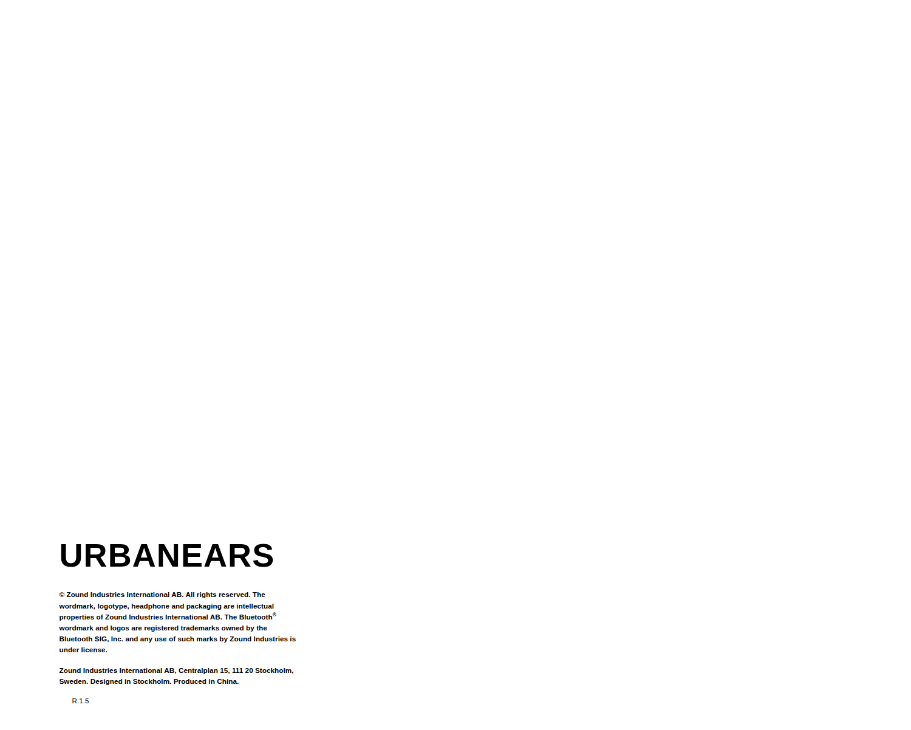Urbanears
© Zound Industries International AB. All rights reserved. The wordmark, logotype, headphone and packaging are intellectual properties of Zound Industries International AB. The Bluetooth® wordmark and logos are registered trademarks owned by the Bluetooth SIG, Inc. and any use of such marks by Zound Industries is under license.
Zound Industries International AB, Centralplan 15, 111 20 Stockholm, Sweden. Designed in Stockholm. Produced in China.
R.1.5